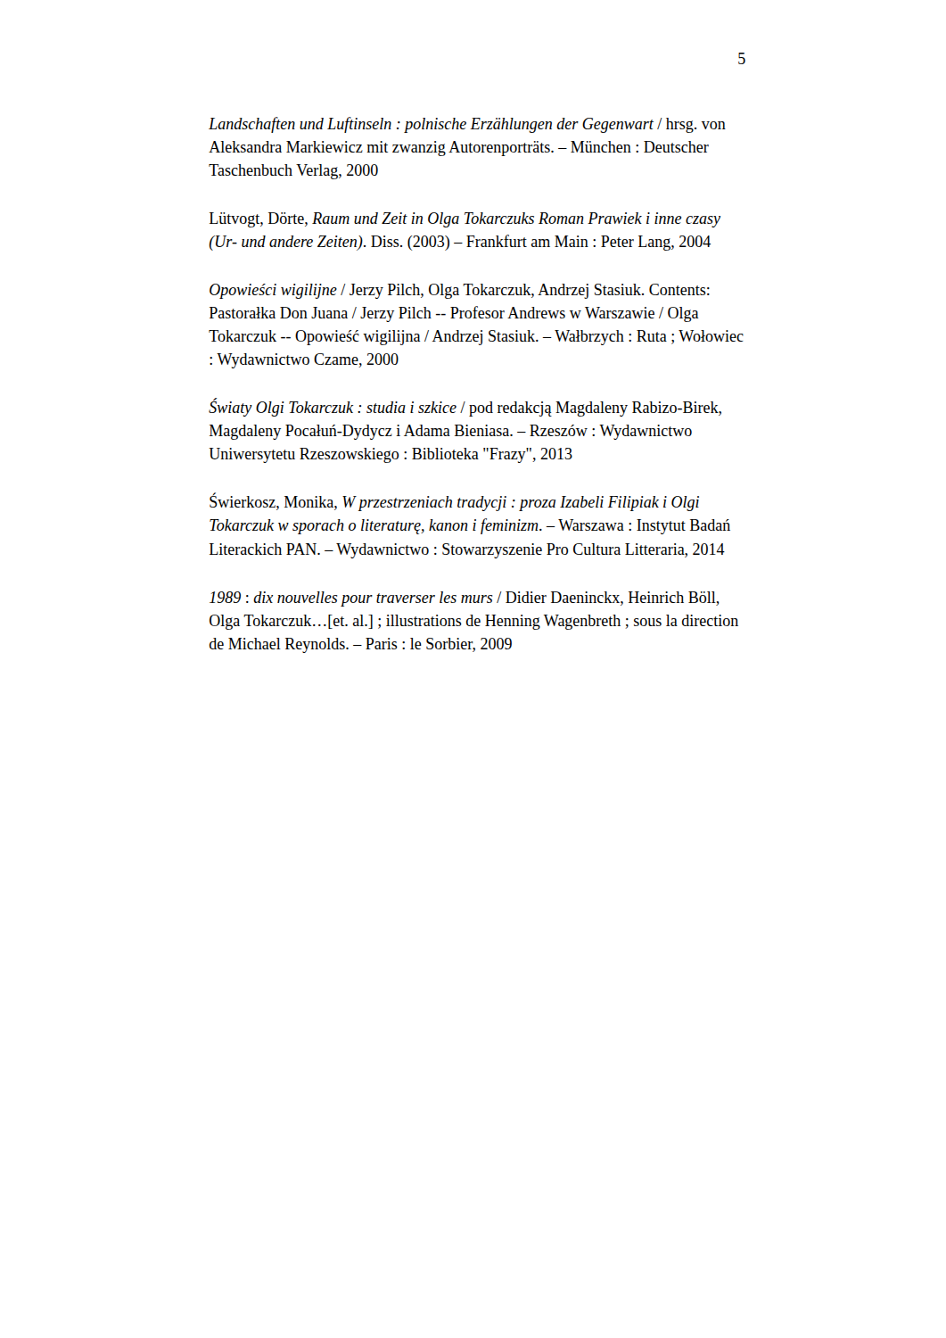5
Landschaften und Luftinseln : polnische Erzählungen der Gegenwart / hrsg. von Aleksandra Markiewicz mit zwanzig Autorenporträts. – München : Deutscher Taschenbuch Verlag, 2000
Lütvogt, Dörte, Raum und Zeit in Olga Tokarczuks Roman Prawiek i inne czasy (Ur- und andere Zeiten). Diss. (2003) – Frankfurt am Main : Peter Lang, 2004
Opowieści wigilijne / Jerzy Pilch, Olga Tokarczuk, Andrzej Stasiuk. Contents: Pastorałka Don Juana / Jerzy Pilch -- Profesor Andrews w Warszawie / Olga Tokarczuk -- Opowieść wigilijna / Andrzej Stasiuk. – Wałbrzych : Ruta ; Wołowiec : Wydawnictwo Czame, 2000
Światy Olgi Tokarczuk : studia i szkice / pod redakcją Magdaleny Rabizo-Birek, Magdaleny Pocałuń-Dydycz i Adama Bieniasa. – Rzeszów : Wydawnictwo Uniwersytetu Rzeszowskiego : Biblioteka "Frazy", 2013
Świerkosz, Monika, W przestrzeniach tradycji : proza Izabeli Filipiak i Olgi Tokarczuk w sporach o literaturę, kanon i feminizm. – Warszawa : Instytut Badań Literackich PAN. – Wydawnictwo : Stowarzyszenie Pro Cultura Litteraria, 2014
1989 : dix nouvelles pour traverser les murs / Didier Daeninckx, Heinrich Böll, Olga Tokarczuk…[et. al.] ; illustrations de Henning Wagenbreth ; sous la direction de Michael Reynolds. – Paris : le Sorbier, 2009